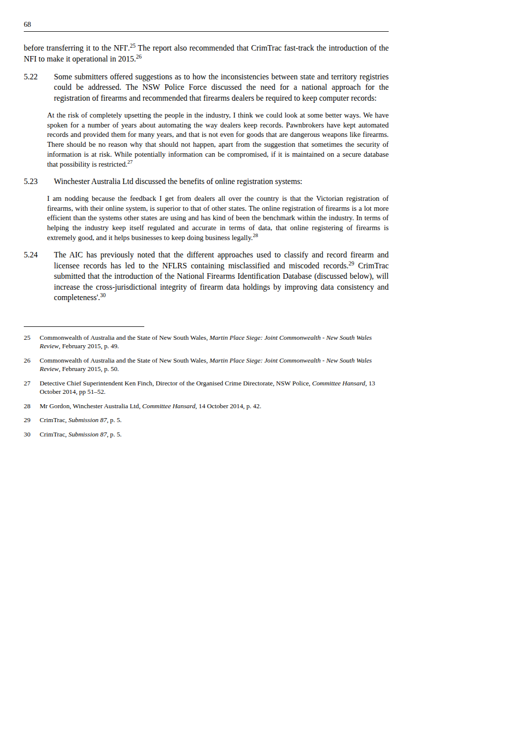68
before transferring it to the NFI'.25 The report also recommended that CrimTrac fast-track the introduction of the NFI to make it operational in 2015.26
5.22
Some submitters offered suggestions as to how the inconsistencies between state and territory registries could be addressed. The NSW Police Force discussed the need for a national approach for the registration of firearms and recommended that firearms dealers be required to keep computer records:
At the risk of completely upsetting the people in the industry, I think we could look at some better ways. We have spoken for a number of years about automating the way dealers keep records. Pawnbrokers have kept automated records and provided them for many years, and that is not even for goods that are dangerous weapons like firearms. There should be no reason why that should not happen, apart from the suggestion that sometimes the security of information is at risk. While potentially information can be compromised, if it is maintained on a secure database that possibility is restricted.27
5.23
Winchester Australia Ltd discussed the benefits of online registration systems:
I am nodding because the feedback I get from dealers all over the country is that the Victorian registration of firearms, with their online system, is superior to that of other states. The online registration of firearms is a lot more efficient than the systems other states are using and has kind of been the benchmark within the industry. In terms of helping the industry keep itself regulated and accurate in terms of data, that online registering of firearms is extremely good, and it helps businesses to keep doing business legally.28
5.24
The AIC has previously noted that the different approaches used to classify and record firearm and licensee records has led to the NFLRS containing misclassified and miscoded records.29 CrimTrac submitted that the introduction of the National Firearms Identification Database (discussed below), will increase the cross-jurisdictional integrity of firearm data holdings by improving data consistency and completeness'.30
25
Commonwealth of Australia and the State of New South Wales, Martin Place Siege: Joint Commonwealth - New South Wales Review, February 2015, p. 49.
26
Commonwealth of Australia and the State of New South Wales, Martin Place Siege: Joint Commonwealth - New South Wales Review, February 2015, p. 50.
27
Detective Chief Superintendent Ken Finch, Director of the Organised Crime Directorate, NSW Police, Committee Hansard, 13 October 2014, pp 51–52.
28
Mr Gordon, Winchester Australia Ltd, Committee Hansard, 14 October 2014, p. 42.
29
CrimTrac, Submission 87, p. 5.
30
CrimTrac, Submission 87, p. 5.